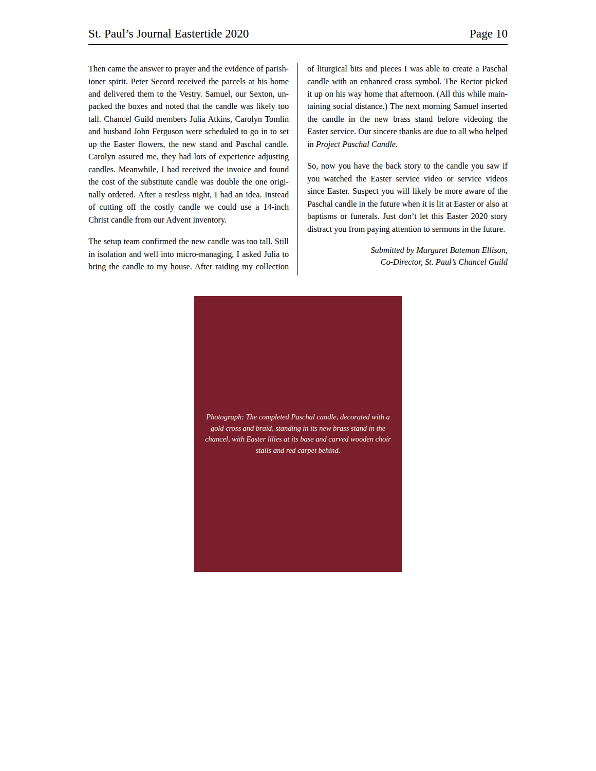St. Paul’s Journal Eastertide 2020 Page 10
Then came the answer to prayer and the evidence of parishioner spirit. Peter Secord received the parcels at his home and delivered them to the Vestry. Samuel, our Sexton, unpacked the boxes and noted that the candle was likely too tall. Chancel Guild members Julia Atkins, Carolyn Tomlin and husband John Ferguson were scheduled to go in to set up the Easter flowers, the new stand and Paschal candle. Carolyn assured me, they had lots of experience adjusting candles. Meanwhile, I had received the invoice and found the cost of the substitute candle was double the one originally ordered. After a restless night, I had an idea. Instead of cutting off the costly candle we could use a 14-inch Christ candle from our Advent inventory.
The setup team confirmed the new candle was too tall. Still in isolation and well into micro-managing, I asked Julia to bring the candle to my house. After raiding my collection of liturgical bits and pieces I was able to create a Paschal candle with an enhanced cross symbol. The Rector picked it up on his way home that afternoon. (All this while maintaining social distance.) The next morning Samuel inserted the candle in the new brass stand before videoing the Easter service. Our sincere thanks are due to all who helped in Project Paschal Candle.
So, now you have the back story to the candle you saw if you watched the Easter service video or service videos since Easter. Suspect you will likely be more aware of the Paschal candle in the future when it is lit at Easter or also at baptisms or funerals. Just don’t let this Easter 2020 story distract you from paying attention to sermons in the future.
Submitted by Margaret Bateman Ellison,
Co-Director, St. Paul’s Chancel Guild
Photograph: The completed Paschal candle, decorated with a gold cross and braid, standing in its new brass stand in the chancel, with Easter lilies at its base and carved wooden choir stalls and red carpet behind.